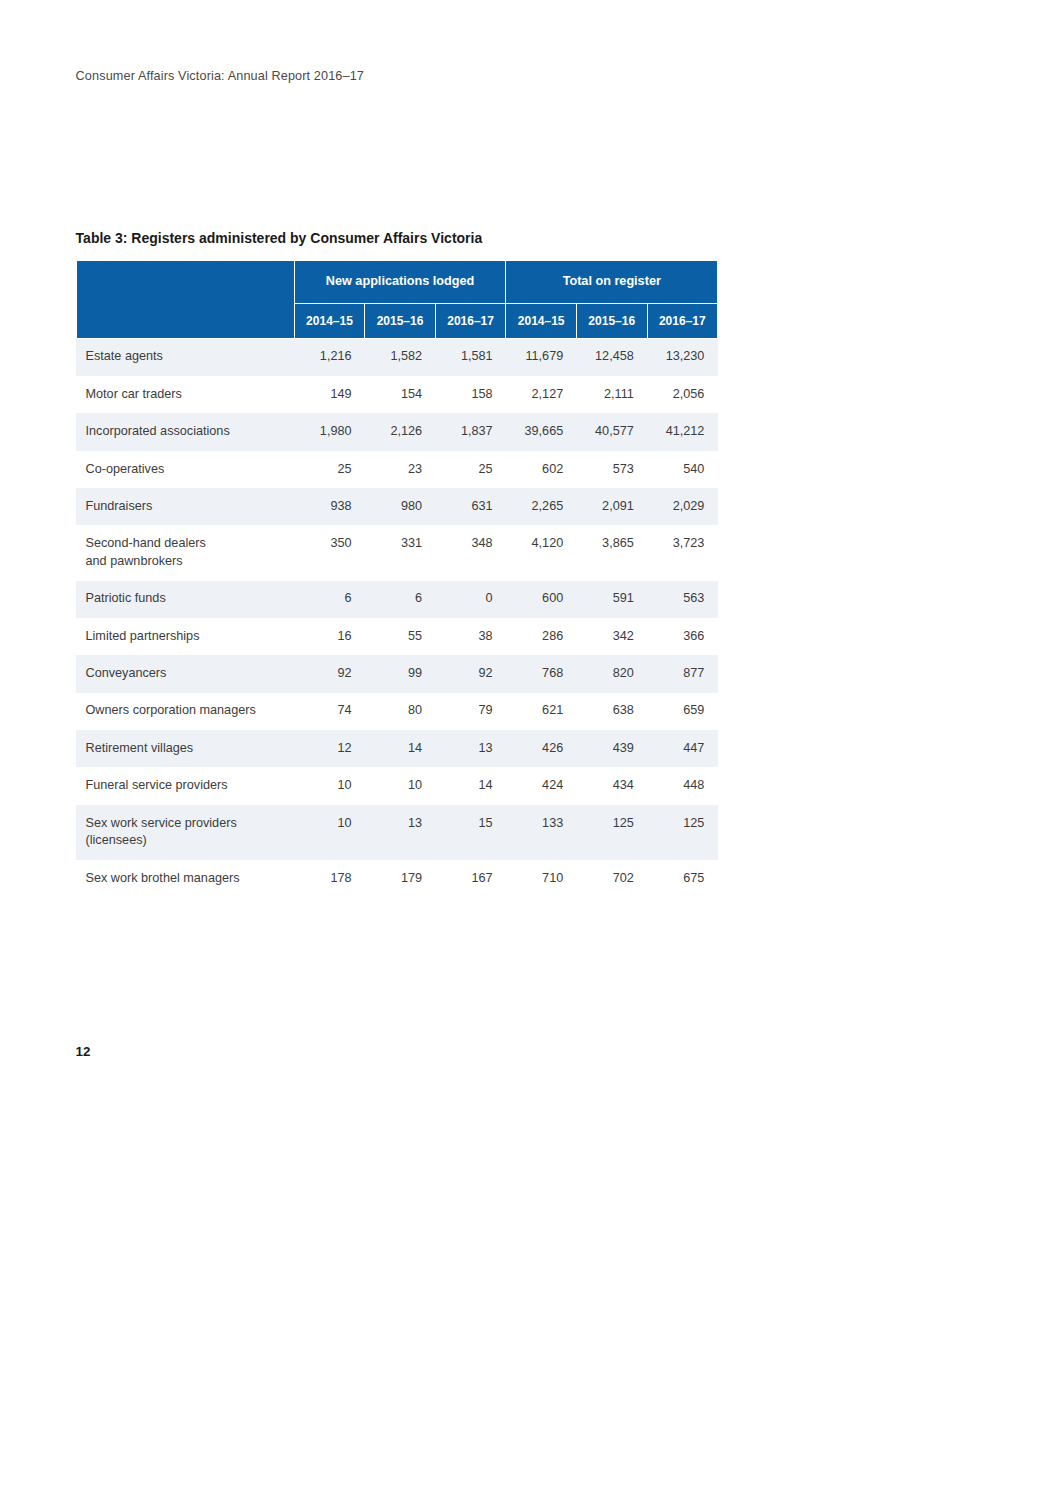Consumer Affairs Victoria: Annual Report 2016–17
Table 3: Registers administered by Consumer Affairs Victoria
| | New applications lodged | Total on register |
| --- | --- | --- |
| 2014–15 | 2015–16 | 2016–17 | 2014–15 | 2015–16 | 2016–17 |
| Estate agents | 1,216 | 1,582 | 1,581 | 11,679 | 12,458 | 13,230 |
| Motor car traders | 149 | 154 | 158 | 2,127 | 2,111 | 2,056 |
| Incorporated associations | 1,980 | 2,126 | 1,837 | 39,665 | 40,577 | 41,212 |
| Co-operatives | 25 | 23 | 25 | 602 | 573 | 540 |
| Fundraisers | 938 | 980 | 631 | 2,265 | 2,091 | 2,029 |
| Second-hand dealers and pawnbrokers | 350 | 331 | 348 | 4,120 | 3,865 | 3,723 |
| Patriotic funds | 6 | 6 | 0 | 600 | 591 | 563 |
| Limited partnerships | 16 | 55 | 38 | 286 | 342 | 366 |
| Conveyancers | 92 | 99 | 92 | 768 | 820 | 877 |
| Owners corporation managers | 74 | 80 | 79 | 621 | 638 | 659 |
| Retirement villages | 12 | 14 | 13 | 426 | 439 | 447 |
| Funeral service providers | 10 | 10 | 14 | 424 | 434 | 448 |
| Sex work service providers (licensees) | 10 | 13 | 15 | 133 | 125 | 125 |
| Sex work brothel managers | 178 | 179 | 167 | 710 | 702 | 675 |
12